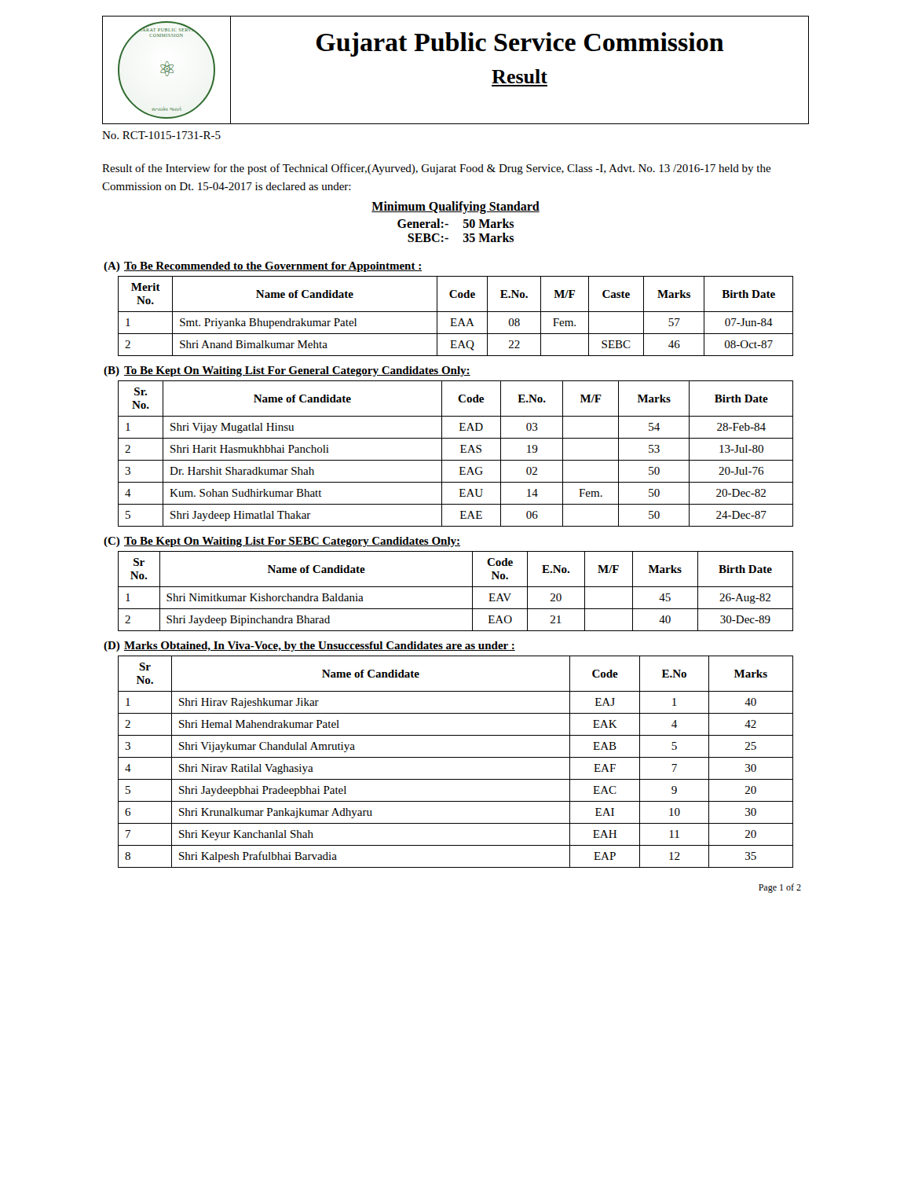GUJARAT PUBLIC SERVICE COMMISSION
⚛
સત્યમેવ જયતે
Gujarat Public Service Commission
Result
No. RCT-1015-1731-R-5
Result of the Interview for the post of Technical Officer,(Ayurved), Gujarat Food & Drug Service, Class -I, Advt. No. 13 /2016-17 held by the Commission on Dt. 15-04-2017 is declared as under:
Minimum Qualifying Standard
General:-
50 Marks
SEBC:-
35 Marks
(A) To Be Recommended to the Government for Appointment :
| Merit No. | Name of Candidate | Code | E.No. | M/F | Caste | Marks | Birth Date |
| --- | --- | --- | --- | --- | --- | --- | --- |
| 1 | Smt. Priyanka Bhupendrakumar Patel | EAA | 08 | Fem. | | 57 | 07-Jun-84 |
| 2 | Shri Anand Bimalkumar Mehta | EAQ | 22 | | SEBC | 46 | 08-Oct-87 |
(B) To Be Kept On Waiting List For General Category Candidates Only:
| Sr. No. | Name of Candidate | Code | E.No. | M/F | Marks | Birth Date |
| --- | --- | --- | --- | --- | --- | --- |
| 1 | Shri Vijay Mugatlal Hinsu | EAD | 03 | | 54 | 28-Feb-84 |
| 2 | Shri Harit Hasmukhbhai Pancholi | EAS | 19 | | 53 | 13-Jul-80 |
| 3 | Dr. Harshit Sharadkumar Shah | EAG | 02 | | 50 | 20-Jul-76 |
| 4 | Kum. Sohan Sudhirkumar Bhatt | EAU | 14 | Fem. | 50 | 20-Dec-82 |
| 5 | Shri Jaydeep Himatlal Thakar | EAE | 06 | | 50 | 24-Dec-87 |
(C) To Be Kept On Waiting List For SEBC Category Candidates Only:
| Sr No. | Name of Candidate | Code No. | E.No. | M/F | Marks | Birth Date |
| --- | --- | --- | --- | --- | --- | --- |
| 1 | Shri Nimitkumar Kishorchandra Baldania | EAV | 20 | | 45 | 26-Aug-82 |
| 2 | Shri Jaydeep Bipinchandra Bharad | EAO | 21 | | 40 | 30-Dec-89 |
(D) Marks Obtained, In Viva-Voce, by the Unsuccessful Candidates are as under :
| Sr No. | Name of Candidate | Code | E.No | Marks |
| --- | --- | --- | --- | --- |
| 1 | Shri Hirav Rajeshkumar Jikar | EAJ | 1 | 40 |
| 2 | Shri Hemal Mahendrakumar Patel | EAK | 4 | 42 |
| 3 | Shri Vijaykumar Chandulal Amrutiya | EAB | 5 | 25 |
| 4 | Shri Nirav Ratilal Vaghasiya | EAF | 7 | 30 |
| 5 | Shri Jaydeepbhai Pradeepbhai Patel | EAC | 9 | 20 |
| 6 | Shri Krunalkumar Pankajkumar Adhyaru | EAI | 10 | 30 |
| 7 | Shri Keyur Kanchanlal Shah | EAH | 11 | 20 |
| 8 | Shri Kalpesh Prafulbhai Barvadia | EAP | 12 | 35 |
Page 1 of 2